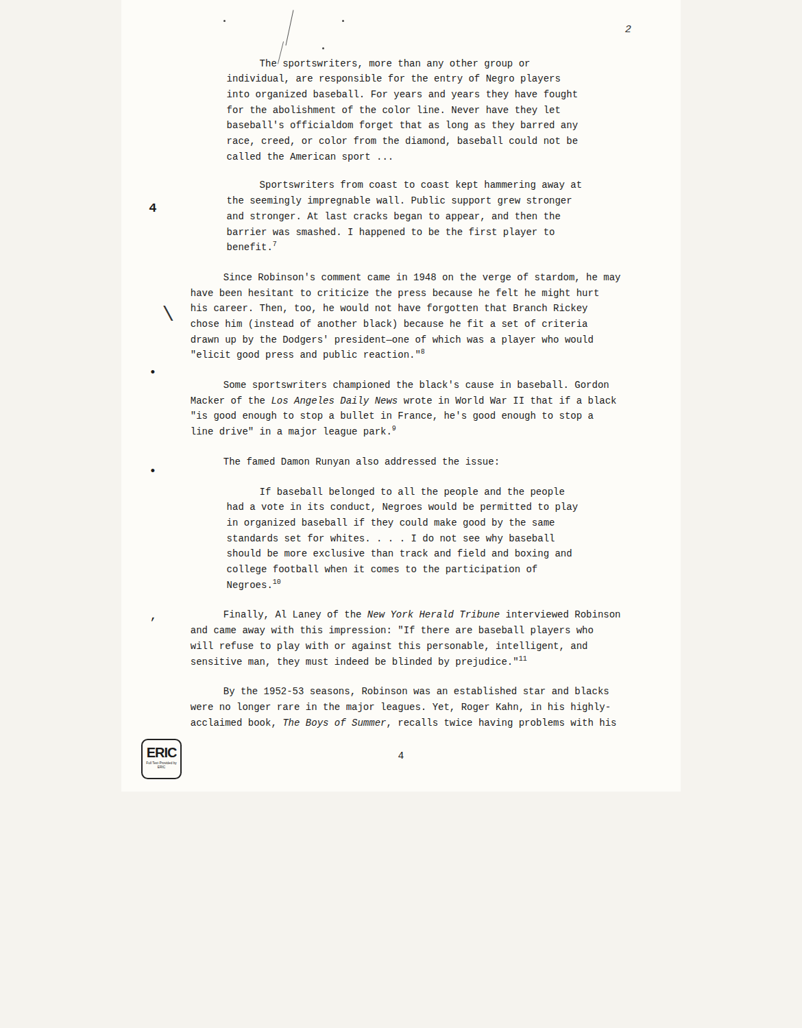2
4
\
•
•
’
The sportswriters, more than any other group or individual, are responsible for the entry of Negro players into organized baseball. For years and years they have fought for the abolishment of the color line. Never have they let baseball's officialdom forget that as long as they barred any race, creed, or color from the diamond, baseball could not be called the American sport ...
Sportswriters from coast to coast kept hammering away at the seemingly impregnable wall. Public support grew stronger and stronger. At last cracks began to appear, and then the barrier was smashed. I happened to be the first player to benefit.7
Since Robinson's comment came in 1948 on the verge of stardom, he may have been hesitant to criticize the press because he felt he might hurt his career. Then, too, he would not have forgotten that Branch Rickey chose him (instead of another black) because he fit a set of criteria drawn up by the Dodgers' president—one of which was a player who would "elicit good press and public reaction."8
Some sportswriters championed the black's cause in baseball. Gordon Macker of the Los Angeles Daily News wrote in World War II that if a black "is good enough to stop a bullet in France, he's good enough to stop a line drive" in a major league park.9
The famed Damon Runyan also addressed the issue:
If baseball belonged to all the people and the people had a vote in its conduct, Negroes would be permitted to play in organized baseball if they could make good by the same standards set for whites. . . . I do not see why baseball should be more exclusive than track and field and boxing and college football when it comes to the participation of Negroes.10
Finally, Al Laney of the New York Herald Tribune interviewed Robinson and came away with this impression: "If there are baseball players who will refuse to play with or against this personable, intelligent, and sensitive man, they must indeed be blinded by prejudice."11
By the 1952-53 seasons, Robinson was an established star and blacks were no longer rare in the major leagues. Yet, Roger Kahn, in his highly-acclaimed book, The Boys of Summer, recalls twice having problems with his
4
ERIC Full Text Provided by ERIC